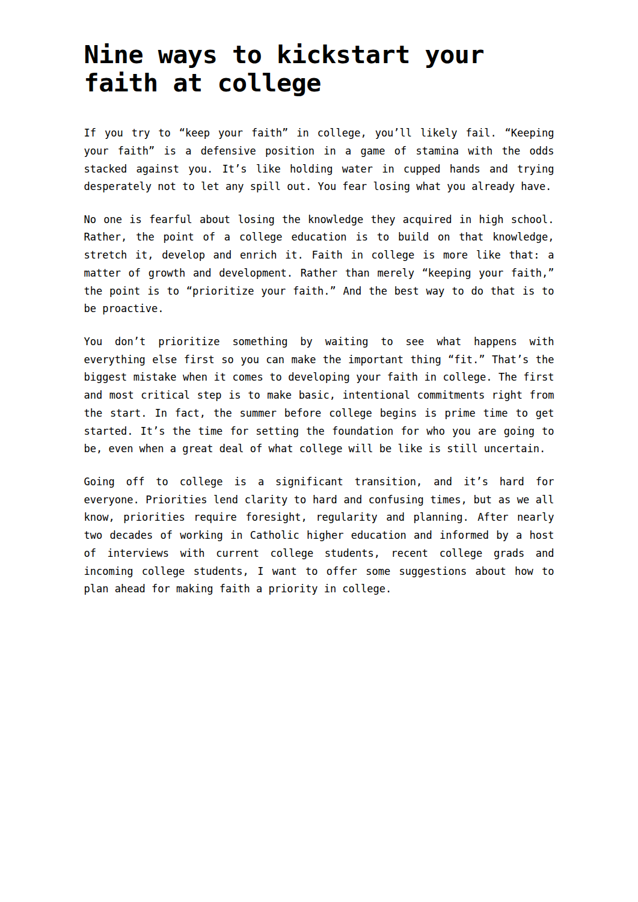Nine ways to kickstart your faith at college
If you try to “keep your faith” in college, you’ll likely fail. “Keeping your faith” is a defensive position in a game of stamina with the odds stacked against you. It’s like holding water in cupped hands and trying desperately not to let any spill out. You fear losing what you already have.
No one is fearful about losing the knowledge they acquired in high school. Rather, the point of a college education is to build on that knowledge, stretch it, develop and enrich it. Faith in college is more like that: a matter of growth and development. Rather than merely “keeping your faith,” the point is to “prioritize your faith.” And the best way to do that is to be proactive.
You don’t prioritize something by waiting to see what happens with everything else first so you can make the important thing “fit.” That’s the biggest mistake when it comes to developing your faith in college. The first and most critical step is to make basic, intentional commitments right from the start. In fact, the summer before college begins is prime time to get started. It’s the time for setting the foundation for who you are going to be, even when a great deal of what college will be like is still uncertain.
Going off to college is a significant transition, and it’s hard for everyone. Priorities lend clarity to hard and confusing times, but as we all know, priorities require foresight, regularity and planning. After nearly two decades of working in Catholic higher education and informed by a host of interviews with current college students, recent college grads and incoming college students, I want to offer some suggestions about how to plan ahead for making faith a priority in college.